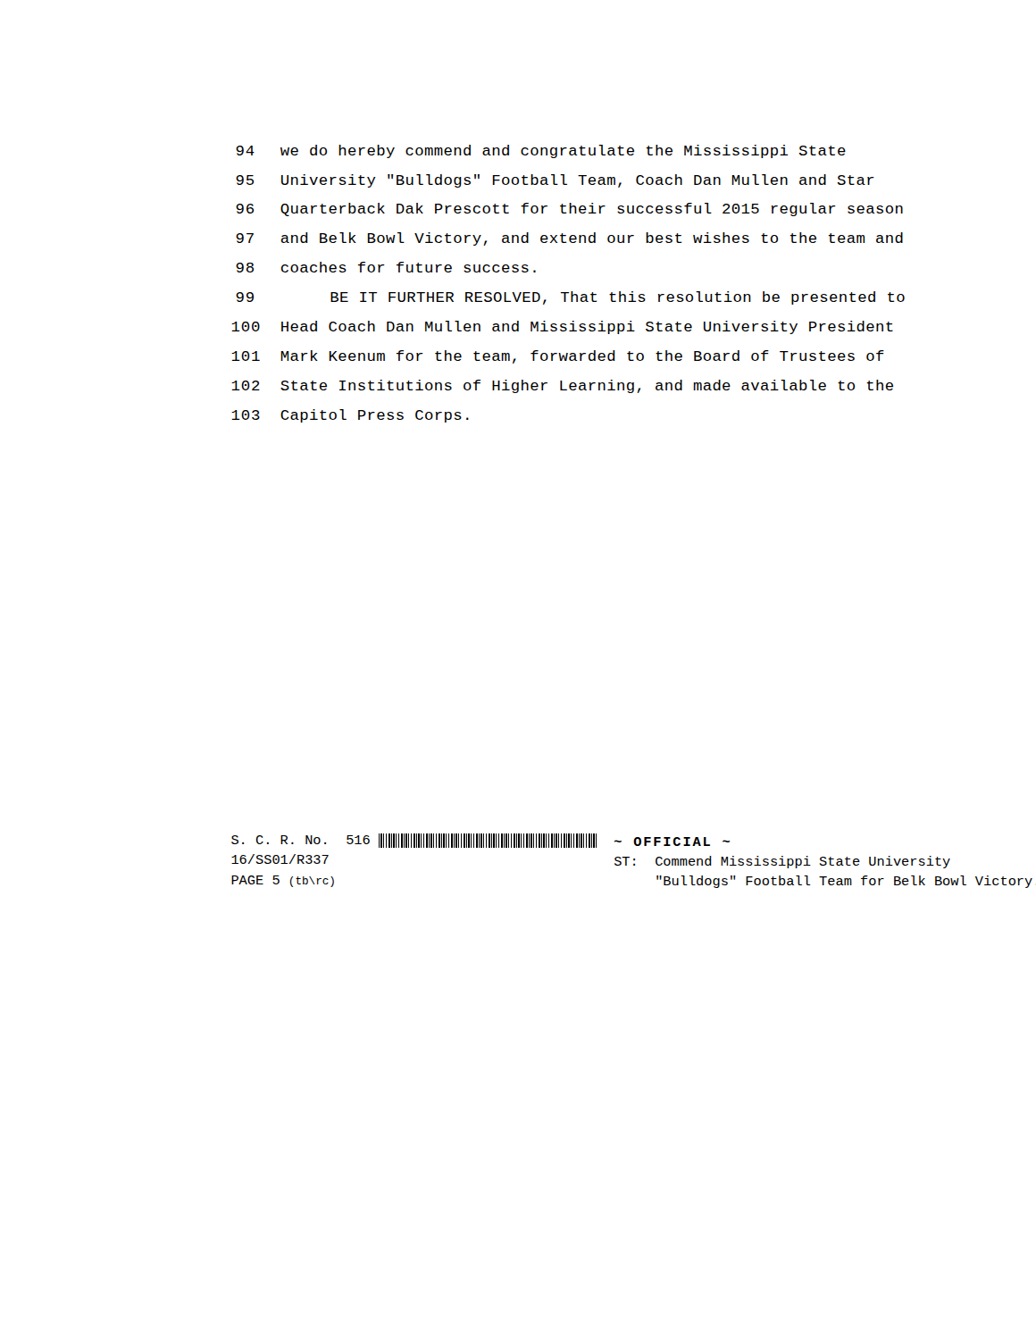94 we do hereby commend and congratulate the Mississippi State
95 University "Bulldogs" Football Team, Coach Dan Mullen and Star
96 Quarterback Dak Prescott for their successful 2015 regular season
97 and Belk Bowl Victory, and extend our best wishes to the team and
98 coaches for future success.
99 BE IT FURTHER RESOLVED, That this resolution be presented to
100 Head Coach Dan Mullen and Mississippi State University President
101 Mark Keenum for the team, forwarded to the Board of Trustees of
102 State Institutions of Higher Learning, and made available to the
103 Capitol Press Corps.
S. C. R. No. 516 16/SS01/R337 PAGE 5 (tb\rc)
~ OFFICIAL ~ST: Commend Mississippi State University "Bulldogs" Football Team for Belk Bowl Victory.